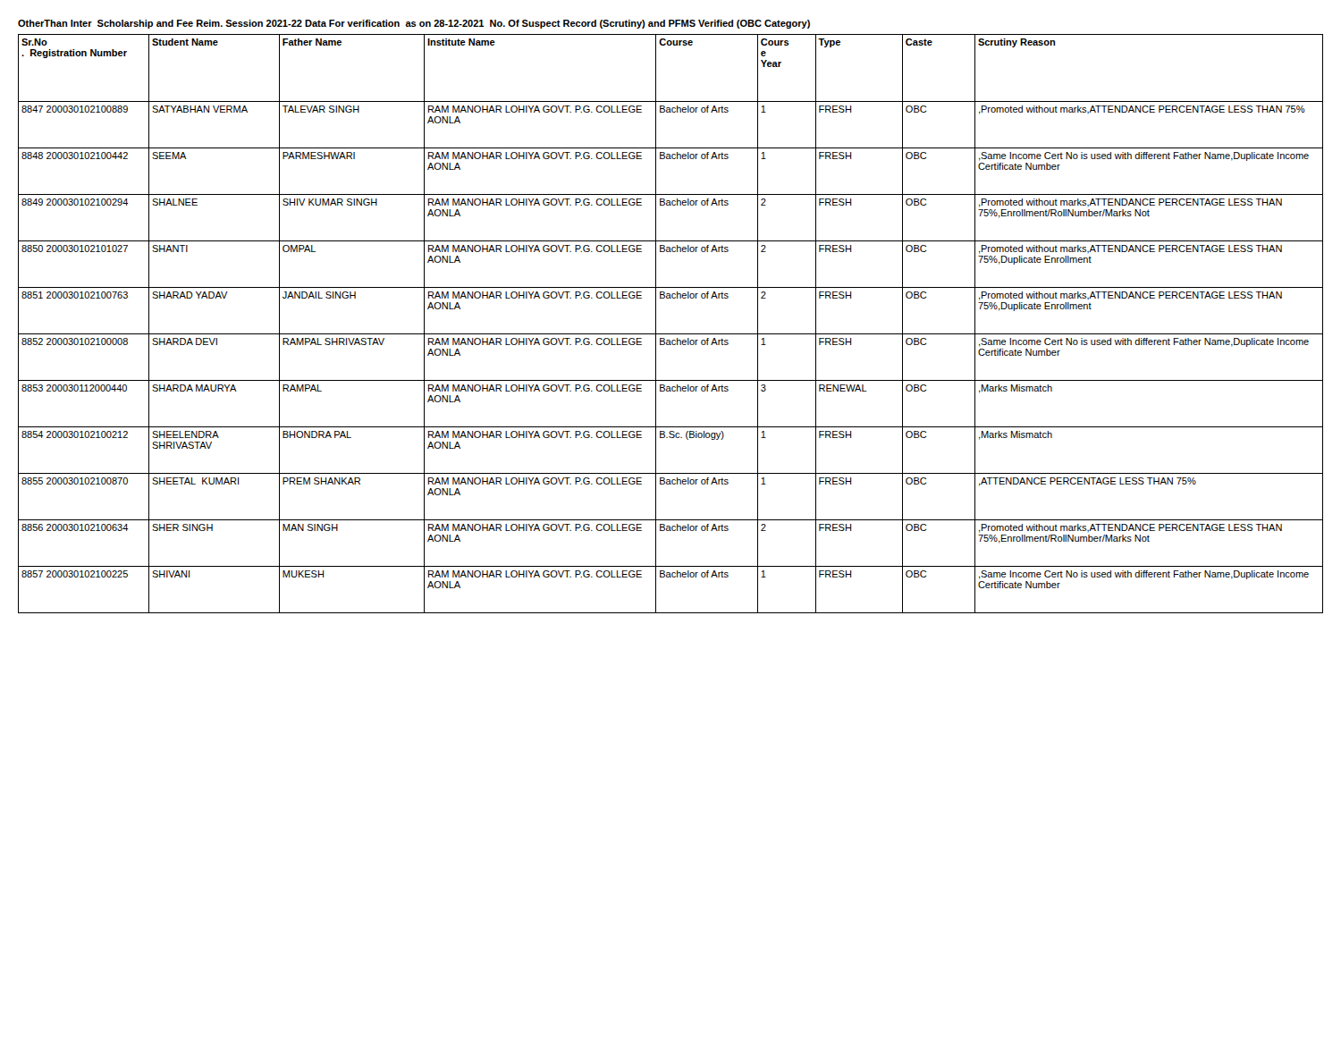OtherThan Inter Scholarship and Fee Reim. Session 2021-22 Data For verification as on 28-12-2021 No. Of Suspect Record (Scrutiny) and PFMS Verified (OBC Category)
| Sr.No . Registration Number | Student Name | Father Name | Institute Name | Course | Cours e Year | Type | Caste | Scrutiny Reason |
| --- | --- | --- | --- | --- | --- | --- | --- | --- |
| 8847 200030102100889 | SATYABHAN VERMA | TALEVAR SINGH | RAM MANOHAR LOHIYA GOVT. P.G. COLLEGE AONLA | Bachelor of Arts | 1 | FRESH | OBC | ,Promoted without marks,ATTENDANCE PERCENTAGE LESS THAN 75% |
| 8848 200030102100442 | SEEMA | PARMESHWARI | RAM MANOHAR LOHIYA GOVT. P.G. COLLEGE AONLA | Bachelor of Arts | 1 | FRESH | OBC | ,Same Income Cert No is used with different Father Name,Duplicate Income Certificate Number |
| 8849 200030102100294 | SHALNEE | SHIV KUMAR SINGH | RAM MANOHAR LOHIYA GOVT. P.G. COLLEGE AONLA | Bachelor of Arts | 2 | FRESH | OBC | ,Promoted without marks,ATTENDANCE PERCENTAGE LESS THAN 75%,Enrollment/RollNumber/Marks Not |
| 8850 200030102101027 | SHANTI | OMPAL | RAM MANOHAR LOHIYA GOVT. P.G. COLLEGE AONLA | Bachelor of Arts | 2 | FRESH | OBC | ,Promoted without marks,ATTENDANCE PERCENTAGE LESS THAN 75%,Duplicate Enrollment |
| 8851 200030102100763 | SHARAD YADAV | JANDAIL SINGH | RAM MANOHAR LOHIYA GOVT. P.G. COLLEGE AONLA | Bachelor of Arts | 2 | FRESH | OBC | ,Promoted without marks,ATTENDANCE PERCENTAGE LESS THAN 75%,Duplicate Enrollment |
| 8852 200030102100008 | SHARDA DEVI | RAMPAL SHRIVASTAV | RAM MANOHAR LOHIYA GOVT. P.G. COLLEGE AONLA | Bachelor of Arts | 1 | FRESH | OBC | ,Same Income Cert No is used with different Father Name,Duplicate Income Certificate Number |
| 8853 200030112000440 | SHARDA MAURYA | RAMPAL | RAM MANOHAR LOHIYA GOVT. P.G. COLLEGE AONLA | Bachelor of Arts | 3 | RENEWAL | OBC | ,Marks Mismatch |
| 8854 200030102100212 | SHEELENDRA SHRIVASTAV | BHONDRA PAL | RAM MANOHAR LOHIYA GOVT. P.G. COLLEGE AONLA | B.Sc. (Biology) | 1 | FRESH | OBC | ,Marks Mismatch |
| 8855 200030102100870 | SHEETAL KUMARI | PREM SHANKAR | RAM MANOHAR LOHIYA GOVT. P.G. COLLEGE AONLA | Bachelor of Arts | 1 | FRESH | OBC | ,ATTENDANCE PERCENTAGE LESS THAN 75% |
| 8856 200030102100634 | SHER SINGH | MAN SINGH | RAM MANOHAR LOHIYA GOVT. P.G. COLLEGE AONLA | Bachelor of Arts | 2 | FRESH | OBC | ,Promoted without marks,ATTENDANCE PERCENTAGE LESS THAN 75%,Enrollment/RollNumber/Marks Not |
| 8857 200030102100225 | SHIVANI | MUKESH | RAM MANOHAR LOHIYA GOVT. P.G. COLLEGE AONLA | Bachelor of Arts | 1 | FRESH | OBC | ,Same Income Cert No is used with different Father Name,Duplicate Income Certificate Number |